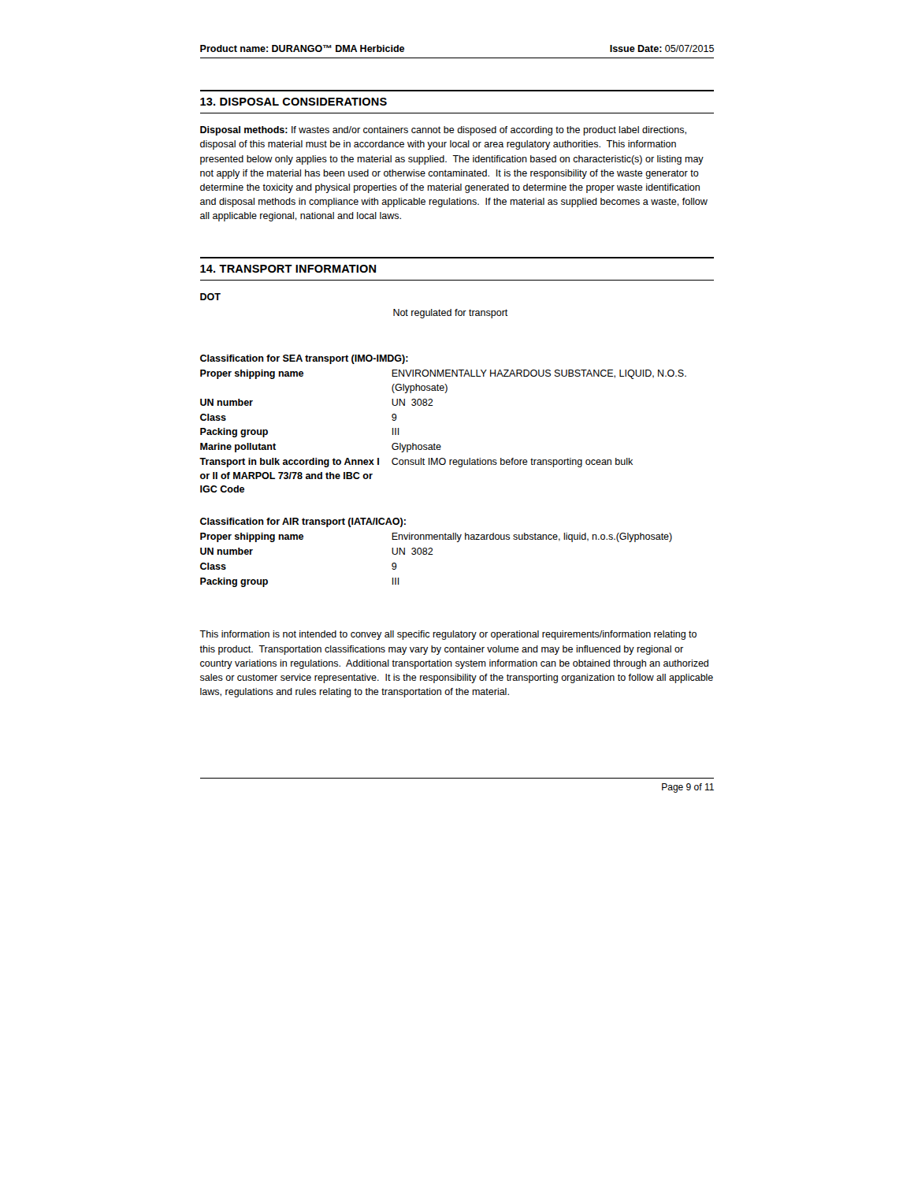Product name: DURANGO™ DMA Herbicide
Issue Date: 05/07/2015
13. DISPOSAL CONSIDERATIONS
Disposal methods: If wastes and/or containers cannot be disposed of according to the product label directions, disposal of this material must be in accordance with your local or area regulatory authorities. This information presented below only applies to the material as supplied. The identification based on characteristic(s) or listing may not apply if the material has been used or otherwise contaminated. It is the responsibility of the waste generator to determine the toxicity and physical properties of the material generated to determine the proper waste identification and disposal methods in compliance with applicable regulations. If the material as supplied becomes a waste, follow all applicable regional, national and local laws.
14. TRANSPORT INFORMATION
DOT
Not regulated for transport
Classification for SEA transport (IMO-IMDG):
| Proper shipping name | ENVIRONMENTALLY HAZARDOUS SUBSTANCE, LIQUID, N.O.S.(Glyphosate) |
| UN number | UN 3082 |
| Class | 9 |
| Packing group | III |
| Marine pollutant | Glyphosate |
| Transport in bulk according to Annex I or II of MARPOL 73/78 and the IBC or IGC Code | Consult IMO regulations before transporting ocean bulk |
Classification for AIR transport (IATA/ICAO):
| Proper shipping name | Environmentally hazardous substance, liquid, n.o.s.(Glyphosate) |
| UN number | UN 3082 |
| Class | 9 |
| Packing group | III |
This information is not intended to convey all specific regulatory or operational requirements/information relating to this product. Transportation classifications may vary by container volume and may be influenced by regional or country variations in regulations. Additional transportation system information can be obtained through an authorized sales or customer service representative. It is the responsibility of the transporting organization to follow all applicable laws, regulations and rules relating to the transportation of the material.
Page 9 of 11